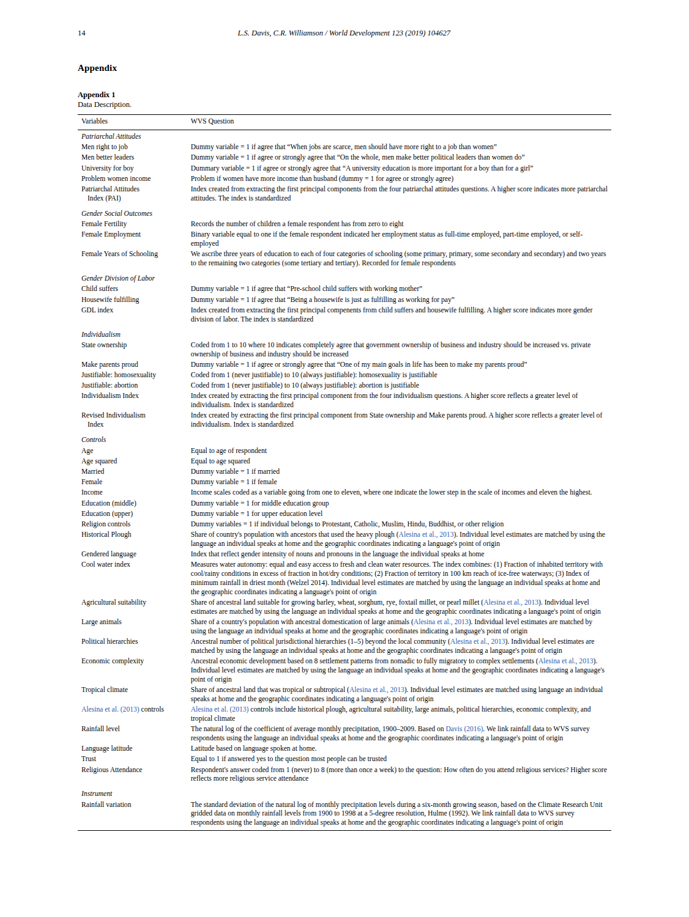14 L.S. Davis, C.R. Williamson / World Development 123 (2019) 104627
Appendix
Appendix 1
Data Description.
| Variables | WVS Question |
| --- | --- |
| Patriarchal Attitudes |
| Men right to job | Dummy variable = 1 if agree that “When jobs are scarce, men should have more right to a job than women” |
| Men better leaders | Dummy variable = 1 if agree or strongly agree that “On the whole, men make better political leaders than women do” |
| University for boy | Dummary variable = 1 if agree or strongly agree that “A university education is more important for a boy than for a girl” |
| Problem women income | Problem if women have more income than husband (dummy = 1 for agree or strongly agree) |
| Patriarchal Attitudes Index (PAI) | Index created from extracting the first principal components from the four patriarchal attitudes questions. A higher score indicates more patriarchal attitudes. The index is standardized |
| Gender Social Outcomes |
| Female Fertility | Records the number of children a female respondent has from zero to eight |
| Female Employment | Binary variable equal to one if the female respondent indicated her employment status as full-time employed, part-time employed, or self-employed |
| Female Years of Schooling | We ascribe three years of education to each of four categories of schooling (some primary, primary, some secondary and secondary) and two years to the remaining two categories (some tertiary and tertiary). Recorded for female respondents |
| Gender Division of Labor |
| Child suffers | Dummy variable = 1 if agree that “Pre-school child suffers with working mother” |
| Housewife fulfilling | Dummy variable = 1 if agree that “Being a housewife is just as fulfilling as working for pay” |
| GDL index | Index created from extracting the first principal compenents from child suffers and housewife fulfilling. A higher score indicates more gender division of labor. The index is standardized |
| Individualism |
| State ownership | Coded from 1 to 10 where 10 indicates completely agree that government ownership of business and industry should be increased vs. private ownership of business and industry should be increased |
| Make parents proud | Dummy variable = 1 if agree or strongly agree that “One of my main goals in life has been to make my parents proud” |
| Justifiable: homosexuality | Coded from 1 (never justifiable) to 10 (always justifiable): homosexuality is justifiable |
| Justifiable: abortion | Coded from 1 (never justifiable) to 10 (always justifiable): abortion is justifiable |
| Individualism Index | Index created by extracting the first principal component from the four individualism questions. A higher score reflects a greater level of individualism. Index is standardized |
| Revised Individualism Index | Index created by extracting the first principal component from State ownership and Make parents proud. A higher score reflects a greater level of individualism. Index is standardized |
| Controls |
| Age | Equal to age of respondent |
| Age squared | Equal to age squared |
| Married | Dummy variable = 1 if married |
| Female | Dummy variable = 1 if female |
| Income | Income scales coded as a variable going from one to eleven, where one indicate the lower step in the scale of incomes and eleven the highest. |
| Education (middle) | Dummy variable = 1 for middle education group |
| Education (upper) | Dummy variable = 1 for upper education level |
| Religion controls | Dummy variables = 1 if individual belongs to Protestant, Catholic, Muslim, Hindu, Buddhist, or other religion |
| Historical Plough | Share of country's population with ancestors that used the heavy plough ( Alesina et al., 2013 ). Individual level estimates are matched by using the language an individual speaks at home and the geographic coordinates indicating a language's point of origin |
| Gendered language | Index that reflect gender intensity of nouns and pronouns in the language the individual speaks at home |
| Cool water index | Measures water autonomy: equal and easy access to fresh and clean water resources. The index combines: (1) Fraction of inhabited territory with cool/rainy conditions in excess of fraction in hot/dry conditions; (2) Fraction of territory in 100 km reach of ice-free waterways; (3) Index of minimum rainfall in driest month (Welzel 2014). Individual level estimates are matched by using the language an individual speaks at home and the geographic coordinates indicating a language's point of origin |
| Agricultural suitability | Share of ancestral land suitable for growing barley, wheat, sorghum, rye, foxtail millet, or pearl millet ( Alesina et al., 2013 ). Individual level estimates are matched by using the language an individual speaks at home and the geographic coordinates indicating a language's point of origin |
| Large animals | Share of a country's population with ancestral domestication of large animals ( Alesina et al., 2013 ). Individual level estimates are matched by using the language an individual speaks at home and the geographic coordinates indicating a language's point of origin |
| Political hierarchies | Ancestral number of political jurisdictional hierarchies (1–5) beyond the local community ( Alesina et al., 2013 ). Individual level estimates are matched by using the language an individual speaks at home and the geographic coordinates indicating a language's point of origin |
| Economic complexity | Ancestral economic development based on 8 settlement patterns from nomadic to fully migratory to complex settlements ( Alesina et al., 2013 ). Individual level estimates are matched by using the language an individual speaks at home and the geographic coordinates indicating a language's point of origin |
| Tropical climate | Share of ancestral land that was tropical or subtropical ( Alesina et al., 2013 ). Individual level estimates are matched using language an individual speaks at home and the geographic coordinates indicating a language's point of origin |
| Alesina et al. (2013) controls | Alesina et al. (2013) controls include historical plough, agricultural suitability, large animals, political hierarchies, economic complexity, and tropical climate |
| Rainfall level | The natural log of the coefficient of average monthly precipitation, 1900–2009. Based on Davis (2016) . We link rainfall data to WVS survey respondents using the language an individual speaks at home and the geographic coordinates indicating a language's point of origin |
| Language latitude | Latitude based on language spoken at home. |
| Trust | Equal to 1 if answered yes to the question most people can be trusted |
| Religious Attendance | Respondent's answer coded from 1 (never) to 8 (more than once a week) to the question: How often do you attend religious services? Higher score reflects more religious service attendance |
| Instrument |
| Rainfall variation | The standard deviation of the natural log of monthly precipitation levels during a six-month growing season, based on the Climate Research Unit gridded data on monthly rainfall levels from 1900 to 1998 at a 5-degree resolution, Hulme (1992). We link rainfall data to WVS survey respondents using the language an individual speaks at home and the geographic coordinates indicating a language's point of origin |